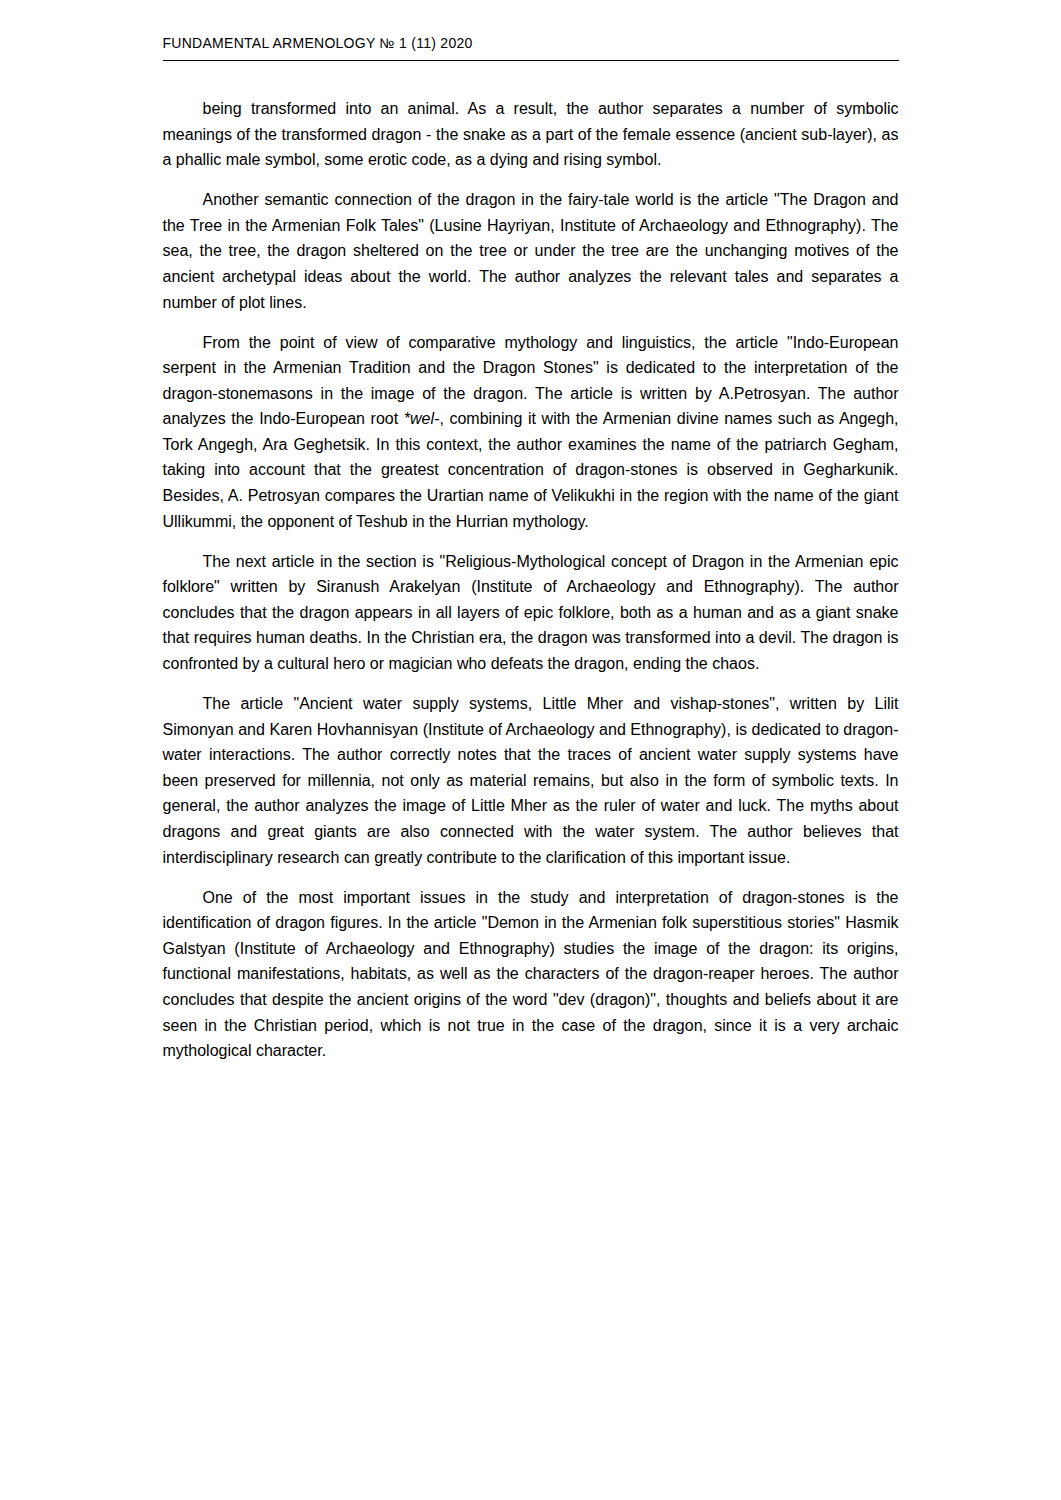FUNDAMENTAL ARMENOLOGY № 1 (11) 2020
being transformed into an animal. As a result, the author separates a number of symbolic meanings of the transformed dragon - the snake as a part of the female essence (ancient sub-layer), as a phallic male symbol, some erotic code, as a dying and rising symbol.
Another semantic connection of the dragon in the fairy-tale world is the article "The Dragon and the Tree in the Armenian Folk Tales" (Lusine Hayriyan, Institute of Archaeology and Ethnography). The sea, the tree, the dragon sheltered on the tree or under the tree are the unchanging motives of the ancient archetypal ideas about the world. The author analyzes the relevant tales and separates a number of plot lines.
From the point of view of comparative mythology and linguistics, the article "Indo-European serpent in the Armenian Tradition and the Dragon Stones" is dedicated to the interpretation of the dragon-stonemasons in the image of the dragon. The article is written by A.Petrosyan. The author analyzes the Indo-European root *wel-, combining it with the Armenian divine names such as Angegh, Tork Angegh, Ara Geghetsik. In this context, the author examines the name of the patriarch Gegham, taking into account that the greatest concentration of dragon-stones is observed in Gegharkunik. Besides, A. Petrosyan compares the Urartian name of Velikukhi in the region with the name of the giant Ullikummi, the opponent of Teshub in the Hurrian mythology.
The next article in the section is "Religious-Mythological concept of Dragon in the Armenian epic folklore" written by Siranush Arakelyan (Institute of Archaeology and Ethnography). The author concludes that the dragon appears in all layers of epic folklore, both as a human and as a giant snake that requires human deaths. In the Christian era, the dragon was transformed into a devil. The dragon is confronted by a cultural hero or magician who defeats the dragon, ending the chaos.
The article "Ancient water supply systems, Little Mher and vishap-stones", written by Lilit Simonyan and Karen Hovhannisyan (Institute of Archaeology and Ethnography), is dedicated to dragon-water interactions. The author correctly notes that the traces of ancient water supply systems have been preserved for millennia, not only as material remains, but also in the form of symbolic texts. In general, the author analyzes the image of Little Mher as the ruler of water and luck. The myths about dragons and great giants are also connected with the water system. The author believes that interdisciplinary research can greatly contribute to the clarification of this important issue.
One of the most important issues in the study and interpretation of dragon-stones is the identification of dragon figures. In the article "Demon in the Armenian folk superstitious stories" Hasmik Galstyan (Institute of Archaeology and Ethnography) studies the image of the dragon: its origins, functional manifestations, habitats, as well as the characters of the dragon-reaper heroes. The author concludes that despite the ancient origins of the word "dev (dragon)", thoughts and beliefs about it are seen in the Christian period, which is not true in the case of the dragon, since it is a very archaic mythological character.